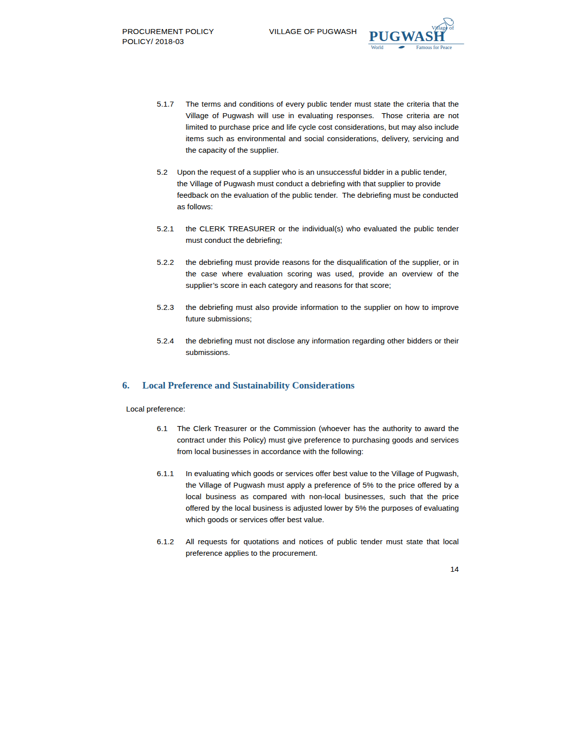PROCUREMENT POLICY VILLAGE OF PUGWASH
POLICY/ 2018-03
Village of Pugwash — World Famous for Peace Village of PUGWASH World Famous for Peace
5.1.7
The terms and conditions of every public tender must state the criteria that the Village of Pugwash will use in evaluating responses. Those criteria are not limited to purchase price and life cycle cost considerations, but may also include items such as environmental and social considerations, delivery, servicing and the capacity of the supplier.
5.2
Upon the request of a supplier who is an unsuccessful bidder in a public tender, the Village of Pugwash must conduct a debriefing with that supplier to provide feedback on the evaluation of the public tender. The debriefing must be conducted as follows:
5.2.1
the CLERK TREASURER or the individual(s) who evaluated the public tender must conduct the debriefing;
5.2.2
the debriefing must provide reasons for the disqualification of the supplier, or in the case where evaluation scoring was used, provide an overview of the supplier’s score in each category and reasons for that score;
5.2.3
the debriefing must also provide information to the supplier on how to improve future submissions;
5.2.4
the debriefing must not disclose any information regarding other bidders or their submissions.
6. Local Preference and Sustainability Considerations
Local preference:
6.1
The Clerk Treasurer or the Commission (whoever has the authority to award the contract under this Policy) must give preference to purchasing goods and services from local businesses in accordance with the following:
6.1.1
In evaluating which goods or services offer best value to the Village of Pugwash, the Village of Pugwash must apply a preference of 5% to the price offered by a local business as compared with non-local businesses, such that the price offered by the local business is adjusted lower by 5% the purposes of evaluating which goods or services offer best value.
6.1.2
All requests for quotations and notices of public tender must state that local preference applies to the procurement.
14